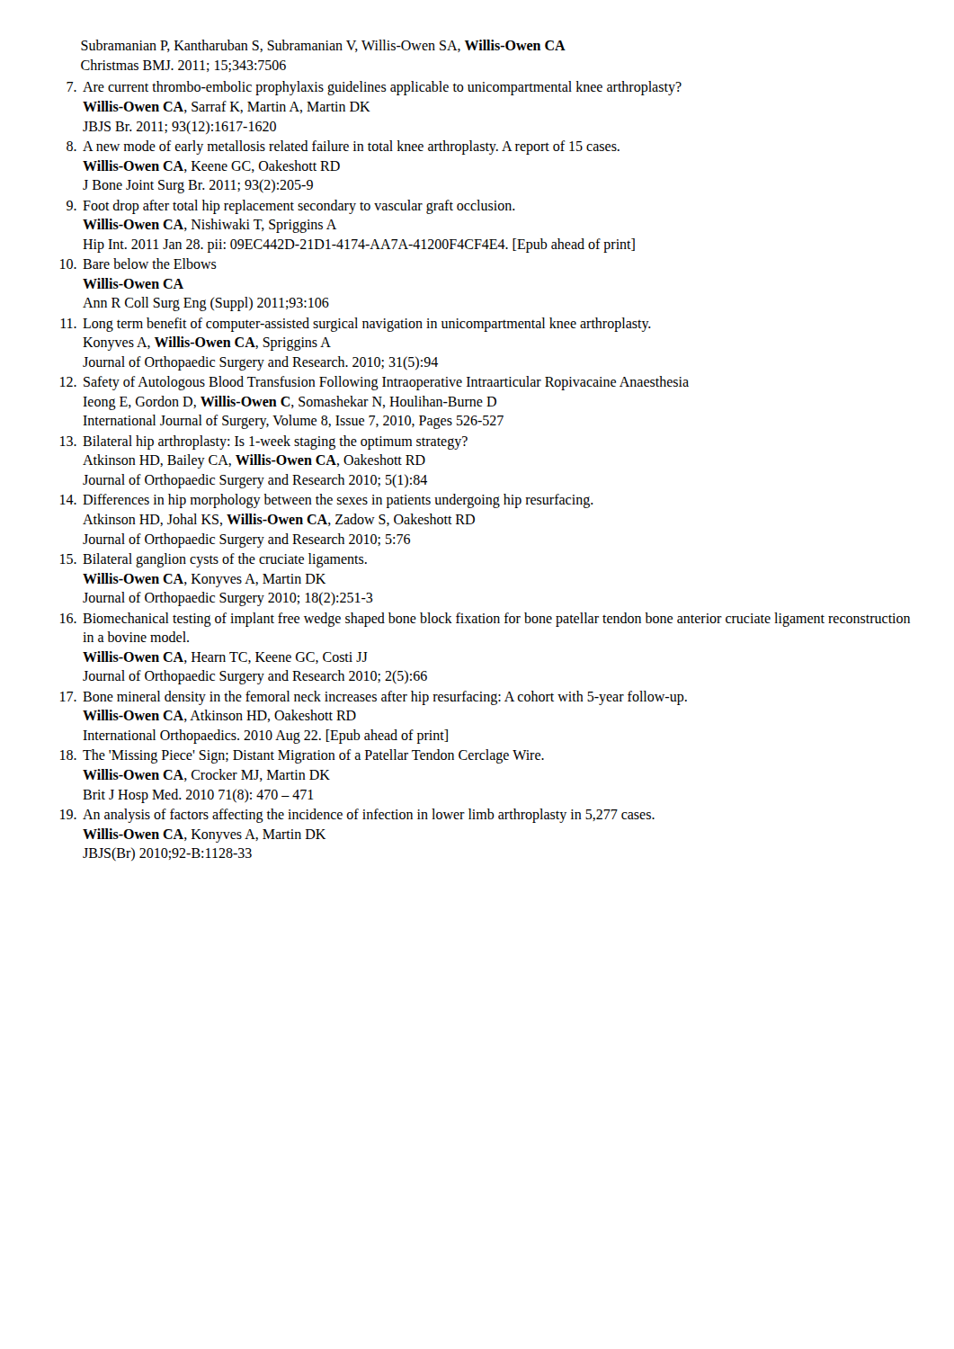Subramanian P, Kantharuban S, Subramanian V, Willis-Owen SA, Willis-Owen CA
Christmas BMJ. 2011; 15;343:7506
Are current thrombo-embolic prophylaxis guidelines applicable to unicompartmental knee arthroplasty?
Willis-Owen CA, Sarraf K, Martin A, Martin DK
JBJS Br. 2011; 93(12):1617-1620
A new mode of early metallosis related failure in total knee arthroplasty. A report of 15 cases.
Willis-Owen CA, Keene GC, Oakeshott RD
J Bone Joint Surg Br. 2011; 93(2):205-9
Foot drop after total hip replacement secondary to vascular graft occlusion.
Willis-Owen CA, Nishiwaki T, Spriggins A
Hip Int. 2011 Jan 28. pii: 09EC442D-21D1-4174-AA7A-41200F4CF4E4. [Epub ahead of print]
Bare below the Elbows
Willis-Owen CA
Ann R Coll Surg Eng (Suppl) 2011;93:106
Long term benefit of computer-assisted surgical navigation in unicompartmental knee arthroplasty.
Konyves A, Willis-Owen CA, Spriggins A
Journal of Orthopaedic Surgery and Research. 2010; 31(5):94
Safety of Autologous Blood Transfusion Following Intraoperative Intraarticular Ropivacaine Anaesthesia
Ieong E, Gordon D, Willis-Owen C, Somashekar N, Houlihan-Burne D
International Journal of Surgery, Volume 8, Issue 7, 2010, Pages 526-527
Bilateral hip arthroplasty: Is 1-week staging the optimum strategy?
Atkinson HD, Bailey CA, Willis-Owen CA, Oakeshott RD
Journal of Orthopaedic Surgery and Research 2010; 5(1):84
Differences in hip morphology between the sexes in patients undergoing hip resurfacing.
Atkinson HD, Johal KS, Willis-Owen CA, Zadow S, Oakeshott RD
Journal of Orthopaedic Surgery and Research 2010; 5:76
Bilateral ganglion cysts of the cruciate ligaments.
Willis-Owen CA, Konyves A, Martin DK
Journal of Orthopaedic Surgery 2010; 18(2):251-3
Biomechanical testing of implant free wedge shaped bone block fixation for bone patellar tendon bone anterior cruciate ligament reconstruction in a bovine model.
Willis-Owen CA, Hearn TC, Keene GC, Costi JJ
Journal of Orthopaedic Surgery and Research 2010; 2(5):66
Bone mineral density in the femoral neck increases after hip resurfacing: A cohort with 5-year follow-up.
Willis-Owen CA, Atkinson HD, Oakeshott RD
International Orthopaedics. 2010 Aug 22. [Epub ahead of print]
The 'Missing Piece' Sign; Distant Migration of a Patellar Tendon Cerclage Wire.
Willis-Owen CA, Crocker MJ, Martin DK
Brit J Hosp Med. 2010 71(8): 470 – 471
An analysis of factors affecting the incidence of infection in lower limb arthroplasty in 5,277 cases.
Willis-Owen CA, Konyves A, Martin DK
JBJS(Br) 2010;92-B:1128-33